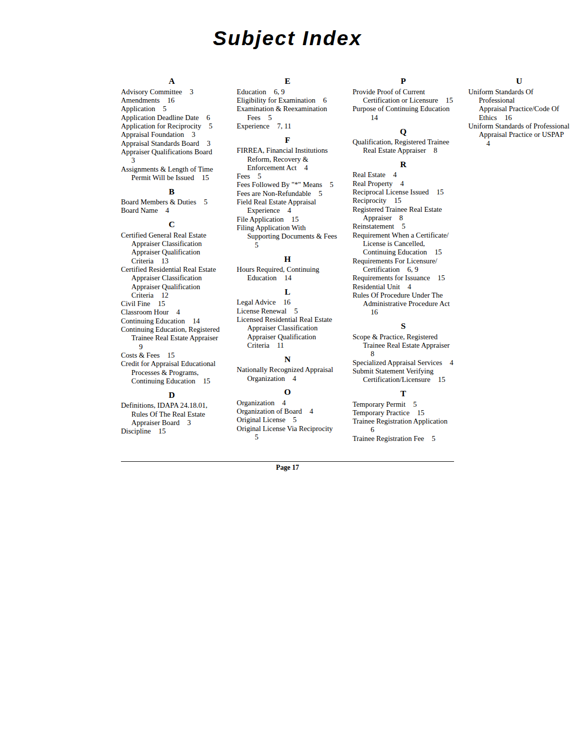Subject Index
A
Advisory Committee 3
Amendments 16
Application 5
Application Deadline Date 6
Application for Reciprocity 5
Appraisal Foundation 3
Appraisal Standards Board 3
Appraiser Qualifications Board 3
Assignments & Length of Time Permit Will be Issued 15
B
Board Members & Duties 5
Board Name 4
C
Certified General Real Estate Appraiser Classification Appraiser Qualification Criteria 13
Certified Residential Real Estate Appraiser Classification Appraiser Qualification Criteria 12
Civil Fine 15
Classroom Hour 4
Continuing Education 14
Continuing Education, Registered Trainee Real Estate Appraiser 9
Costs & Fees 15
Credit for Appraisal Educational Processes & Programs, Continuing Education 15
D
Definitions, IDAPA 24.18.01, Rules Of The Real Estate Appraiser Board 3
Discipline 15
E
Education 6, 9
Eligibility for Examination 6
Examination & Reexamination Fees 5
Experience 7, 11
F
FIRREA, Financial Institutions Reform, Recovery & Enforcement Act 4
Fees 5
Fees Followed By "*" Means 5
Fees are Non-Refundable 5
Field Real Estate Appraisal Experience 4
File Application 15
Filing Application With Supporting Documents & Fees 5
H
Hours Required, Continuing Education 14
L
Legal Advice 16
License Renewal 5
Licensed Residential Real Estate Appraiser Classification Appraiser Qualification Criteria 11
N
Nationally Recognized Appraisal Organization 4
O
Organization 4
Organization of Board 4
Original License 5
Original License Via Reciprocity 5
P
Provide Proof of Current Certification or Licensure 15
Purpose of Continuing Education 14
Q
Qualification, Registered Trainee Real Estate Appraiser 8
R
Real Estate 4
Real Property 4
Reciprocal License Issued 15
Reciprocity 15
Registered Trainee Real Estate Appraiser 8
Reinstatement 5
Requirement When a Certificate/ License is Cancelled, Continuing Education 15
Requirements For Licensure/ Certification 6, 9
Requirements for Issuance 15
Residential Unit 4
Rules Of Procedure Under The Administrative Procedure Act 16
S
Scope & Practice, Registered Trainee Real Estate Appraiser 8
Specialized Appraisal Services 4
Submit Statement Verifying Certification/Licensure 15
T
Temporary Permit 5
Temporary Practice 15
Trainee Registration Application 6
Trainee Registration Fee 5
U
Uniform Standards Of Professional
Appraisal Practice/Code Of Ethics 16
Uniform Standards of Professional Appraisal Practice or USPAP 4
Page 17